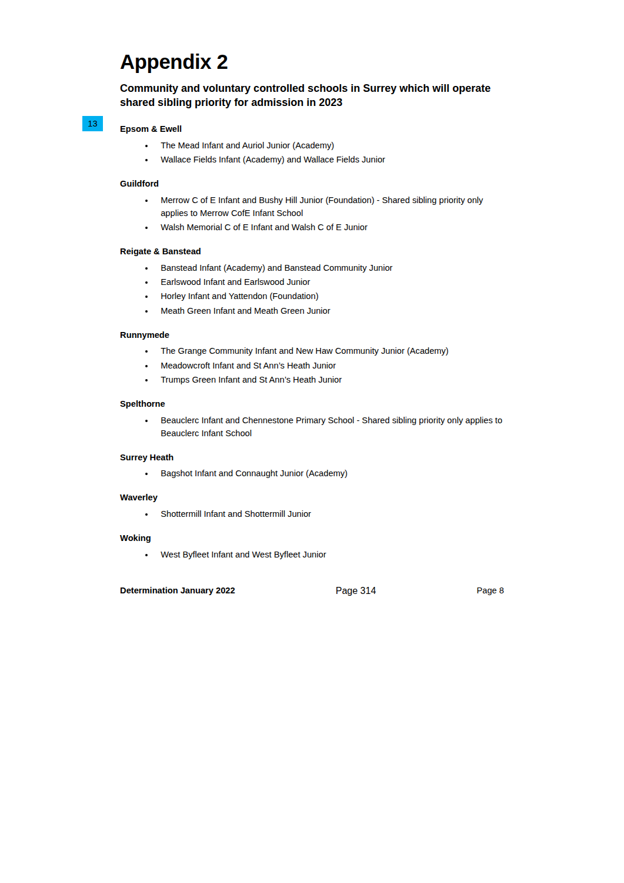13
Appendix 2
Community and voluntary controlled schools in Surrey which will operate shared sibling priority for admission in 2023
Epsom & Ewell
The Mead Infant and Auriol Junior (Academy)
Wallace Fields Infant (Academy) and Wallace Fields Junior
Guildford
Merrow C of E Infant and Bushy Hill Junior (Foundation) - Shared sibling priority only applies to Merrow CofE Infant School
Walsh Memorial C of E Infant and Walsh C of E Junior
Reigate & Banstead
Banstead Infant (Academy) and Banstead Community Junior
Earlswood Infant and Earlswood Junior
Horley Infant and Yattendon (Foundation)
Meath Green Infant and Meath Green Junior
Runnymede
The Grange Community Infant and New Haw Community Junior (Academy)
Meadowcroft Infant and St Ann’s Heath Junior
Trumps Green Infant and St Ann’s Heath Junior
Spelthorne
Beauclerc Infant and Chennestone Primary School - Shared sibling priority only applies to Beauclerc Infant School
Surrey Heath
Bagshot Infant and Connaught Junior (Academy)
Waverley
Shottermill Infant and Shottermill Junior
Woking
West Byfleet Infant and West Byfleet Junior
Determination January 2022 Page 8
Page 314